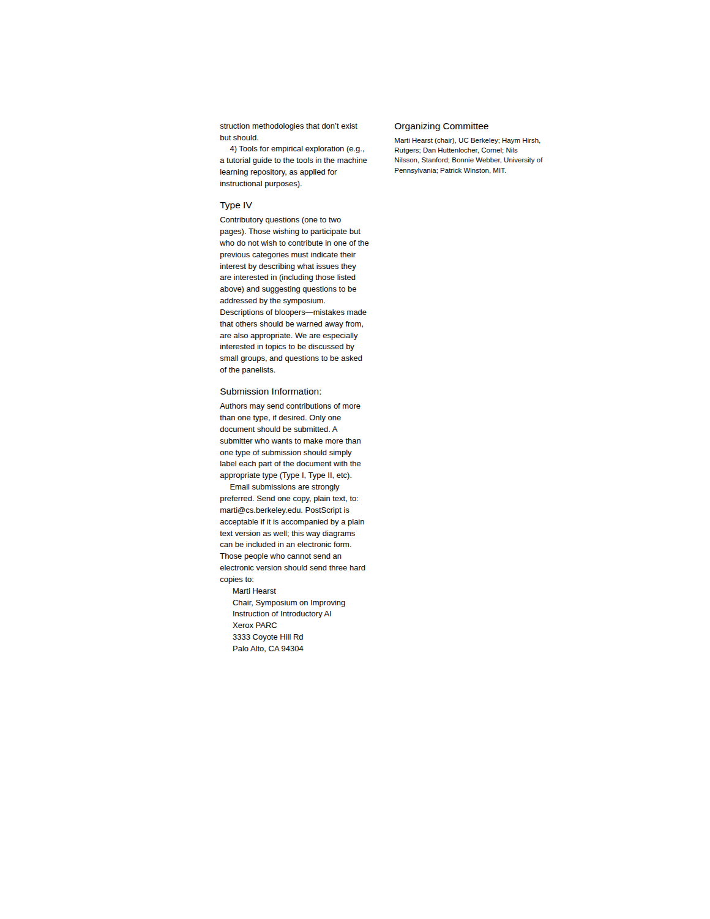struction methodologies that don’t exist but should.
4) Tools for empirical exploration (e.g., a tutorial guide to the tools in the machine learning repository, as applied for instructional purposes).
Type IV
Contributory questions (one to two pages). Those wishing to participate but who do not wish to contribute in one of the previous categories must indicate their interest by describing what issues they are interested in (including those listed above) and suggesting questions to be addressed by the symposium. Descriptions of bloopers—mistakes made that others should be warned away from, are also appropriate. We are especially interested in topics to be discussed by small groups, and questions to be asked of the panelists.
Submission Information:
Authors may send contributions of more than one type, if desired. Only one document should be submitted. A submitter who wants to make more than one type of submission should simply label each part of the document with the appropriate type (Type I, Type II, etc).
Email submissions are strongly preferred. Send one copy, plain text, to: marti@cs.berkeley.edu. PostScript is acceptable if it is accompanied by a plain text version as well; this way diagrams can be included in an electronic form. Those people who cannot send an electronic version should send three hard copies to:
Marti Hearst
Chair, Symposium on Improving
Instruction of Introductory AI
Xerox PARC
3333 Coyote Hill Rd
Palo Alto, CA 94304
Organizing Committee
Marti Hearst (chair), UC Berkeley; Haym Hirsh, Rutgers; Dan Huttenlocher, Cornel; Nils Nilsson, Stanford; Bonnie Webber, University of Pennsylvania; Patrick Winston, MIT.